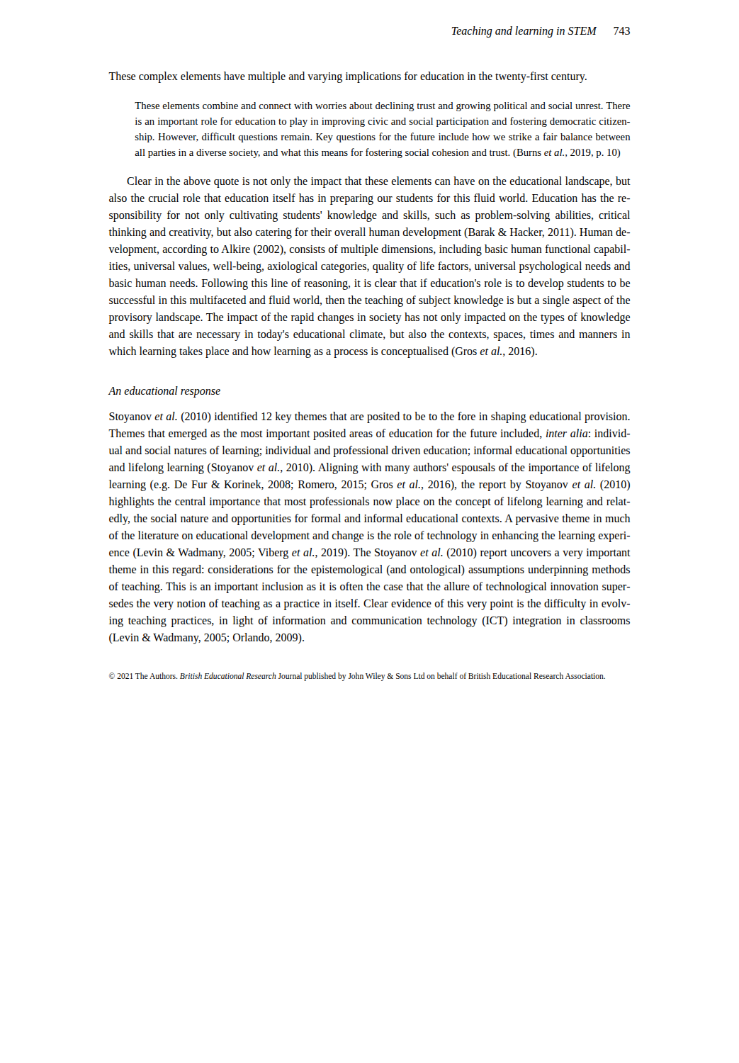Teaching and learning in STEM 743
These complex elements have multiple and varying implications for education in the twenty-first century.
These elements combine and connect with worries about declining trust and growing political and social unrest. There is an important role for education to play in improving civic and social participation and fostering democratic citizenship. However, difficult questions remain. Key questions for the future include how we strike a fair balance between all parties in a diverse society, and what this means for fostering social cohesion and trust. (Burns et al., 2019, p. 10)
Clear in the above quote is not only the impact that these elements can have on the educational landscape, but also the crucial role that education itself has in preparing our students for this fluid world. Education has the responsibility for not only cultivating students' knowledge and skills, such as problem-solving abilities, critical thinking and creativity, but also catering for their overall human development (Barak & Hacker, 2011). Human development, according to Alkire (2002), consists of multiple dimensions, including basic human functional capabilities, universal values, well-being, axiological categories, quality of life factors, universal psychological needs and basic human needs. Following this line of reasoning, it is clear that if education's role is to develop students to be successful in this multifaceted and fluid world, then the teaching of subject knowledge is but a single aspect of the provisory landscape. The impact of the rapid changes in society has not only impacted on the types of knowledge and skills that are necessary in today's educational climate, but also the contexts, spaces, times and manners in which learning takes place and how learning as a process is conceptualised (Gros et al., 2016).
An educational response
Stoyanov et al. (2010) identified 12 key themes that are posited to be to the fore in shaping educational provision. Themes that emerged as the most important posited areas of education for the future included, inter alia: individual and social natures of learning; individual and professional driven education; informal educational opportunities and lifelong learning (Stoyanov et al., 2010). Aligning with many authors' espousals of the importance of lifelong learning (e.g. De Fur & Korinek, 2008; Romero, 2015; Gros et al., 2016), the report by Stoyanov et al. (2010) highlights the central importance that most professionals now place on the concept of lifelong learning and relatedly, the social nature and opportunities for formal and informal educational contexts. A pervasive theme in much of the literature on educational development and change is the role of technology in enhancing the learning experience (Levin & Wadmany, 2005; Viberg et al., 2019). The Stoyanov et al. (2010) report uncovers a very important theme in this regard: considerations for the epistemological (and ontological) assumptions underpinning methods of teaching. This is an important inclusion as it is often the case that the allure of technological innovation supersedes the very notion of teaching as a practice in itself. Clear evidence of this very point is the difficulty in evolving teaching practices, in light of information and communication technology (ICT) integration in classrooms (Levin & Wadmany, 2005; Orlando, 2009).
© 2021 The Authors. British Educational Research Journal published by John Wiley & Sons Ltd on behalf of British Educational Research Association.